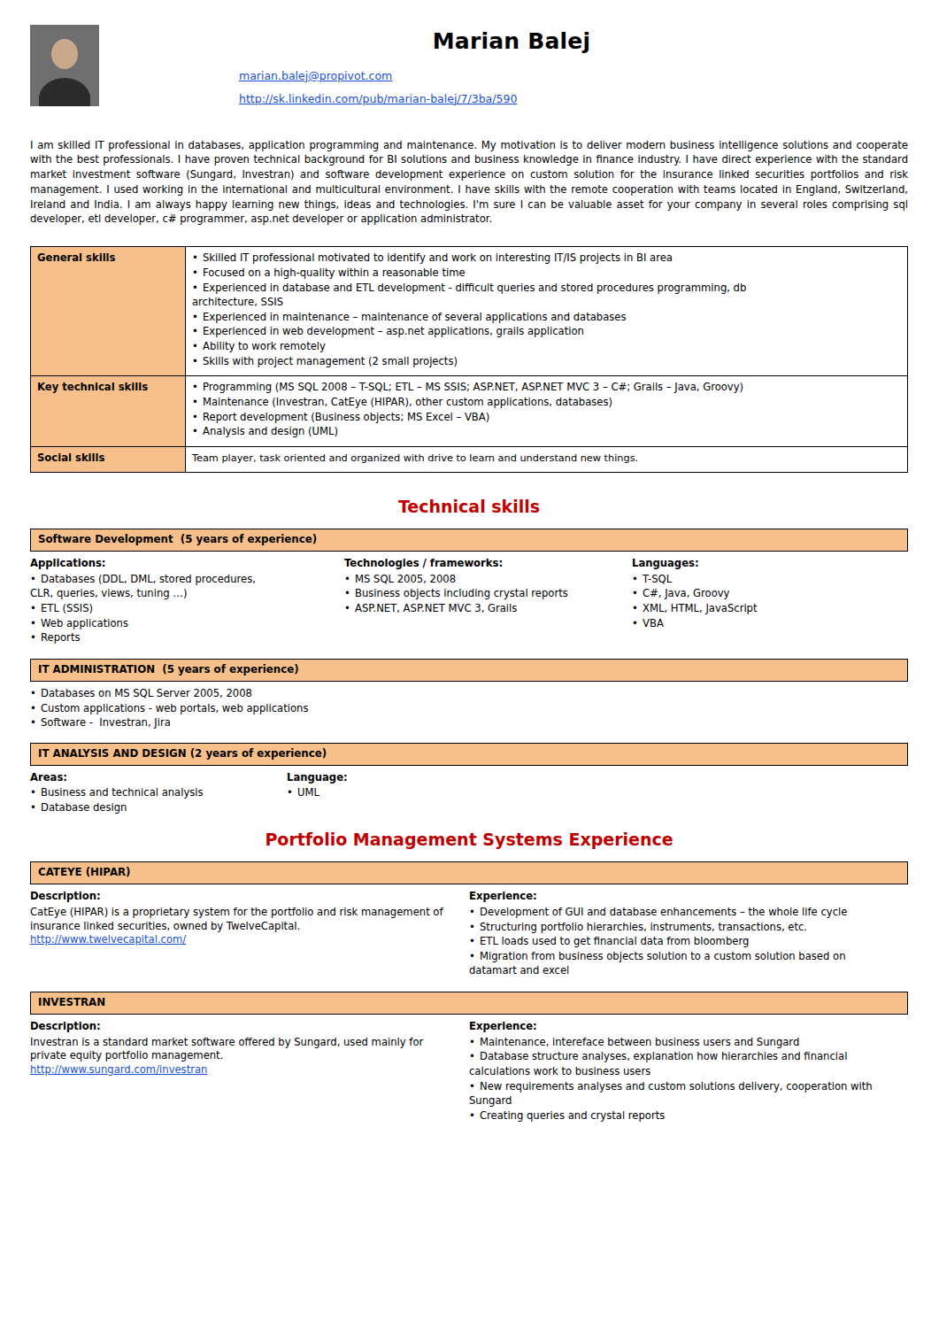Marian Balej
marian.balej@propivot.com
http://sk.linkedin.com/pub/marian-balej/7/3ba/590
I am skilled IT professional in databases, application programming and maintenance. My motivation is to deliver modern business intelligence solutions and cooperate with the best professionals. I have proven technical background for BI solutions and business knowledge in finance industry. I have direct experience with the standard market investment software (Sungard, Investran) and software development experience on custom solution for the insurance linked securities portfolios and risk management. I used working in the international and multicultural environment. I have skills with the remote cooperation with teams located in England, Switzerland, Ireland and India. I am always happy learning new things, ideas and technologies. I'm sure I can be valuable asset for your company in several roles comprising sql developer, etl developer, c# programmer, asp.net developer or application administrator.
| General skills | Skilled IT professional motivated to identify and work on interesting IT/IS projects in BI area Focused on a high-quality within a reasonable time Experienced in database and ETL development - difficult queries and stored procedures programming, db architecture, SSIS Experienced in maintenance – maintenance of several applications and databases Experienced in web development – asp.net applications, grails application Ability to work remotely Skills with project management (2 small projects) |
| Key technical skills | Programming (MS SQL 2008 – T-SQL; ETL – MS SSIS; ASP.NET, ASP.NET MVC 3 – C#; Grails – Java, Groovy) Maintenance (Investran, CatEye (HIPAR), other custom applications, databases) Report development (Business objects; MS Excel – VBA) Analysis and design (UML) |
| Social skills | Team player, task oriented and organized with drive to learn and understand new things. |
Technical skills
Software Development (5 years of experience)
Applications:
Databases (DDL, DML, stored procedures,
CLR, queries, views, tuning …)
ETL (SSIS)
Web applications
Reports
Technologies / frameworks:
MS SQL 2005, 2008
Business objects including crystal reports
ASP.NET, ASP.NET MVC 3, Grails
Languages:
T-SQL
C#, Java, Groovy
XML, HTML, JavaScript
VBA
IT ADMINISTRATION (5 years of experience)
Databases on MS SQL Server 2005, 2008
Custom applications - web portals, web applications
Software - Investran, Jira
IT ANALYSIS AND DESIGN (2 years of experience)
Areas:
Business and technical analysis
Database design
Language:
UML
Portfolio Management Systems Experience
CATEYE (HIPAR)
Description:
CatEye (HIPAR) is a proprietary system for the portfolio and risk management of insurance linked securities, owned by TwelveCapital.
http://www.twelvecapital.com/
Experience:
Development of GUI and database enhancements – the whole life cycle
Structuring portfolio hierarchies, instruments, transactions, etc.
ETL loads used to get financial data from bloomberg
Migration from business objects solution to a custom solution based on
datamart and excel
INVESTRAN
Description:
Investran is a standard market software offered by Sungard, used mainly for private equity portfolio management.
http://www.sungard.com/investran
Experience:
Maintenance, intereface between business users and Sungard
Database structure analyses, explanation how hierarchies and financial
calculations work to business users
New requirements analyses and custom solutions delivery, cooperation with
Sungard
Creating queries and crystal reports